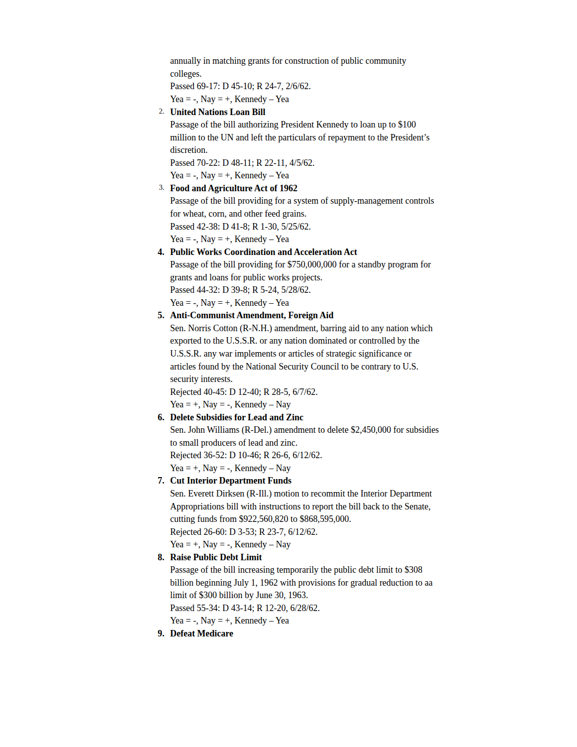annually in matching grants for construction of public community colleges.
Passed 69-17: D 45-10; R 24-7, 2/6/62.
Yea = -, Nay = +, Kennedy – Yea
United Nations Loan Bill
Passage of the bill authorizing President Kennedy to loan up to $100 million to the UN and left the particulars of repayment to the President’s discretion.
Passed 70-22: D 48-11; R 22-11, 4/5/62.
Yea = -, Nay = +, Kennedy – Yea
Food and Agriculture Act of 1962
Passage of the bill providing for a system of supply-management controls for wheat, corn, and other feed grains.
Passed 42-38: D 41-8; R 1-30, 5/25/62.
Yea = -, Nay = +, Kennedy – Yea
Public Works Coordination and Acceleration Act
Passage of the bill providing for $750,000,000 for a standby program for grants and loans for public works projects.
Passed 44-32: D 39-8; R 5-24, 5/28/62.
Yea = -, Nay = +, Kennedy – Yea
Anti-Communist Amendment, Foreign Aid
Sen. Norris Cotton (R-N.H.) amendment, barring aid to any nation which exported to the U.S.S.R. or any nation dominated or controlled by the U.S.S.R. any war implements or articles of strategic significance or articles found by the National Security Council to be contrary to U.S. security interests.
Rejected 40-45: D 12-40; R 28-5, 6/7/62.
Yea = +, Nay = -, Kennedy – Nay
Delete Subsidies for Lead and Zinc
Sen. John Williams (R-Del.) amendment to delete $2,450,000 for subsidies to small producers of lead and zinc.
Rejected 36-52: D 10-46; R 26-6, 6/12/62.
Yea = +, Nay = -, Kennedy – Nay
Cut Interior Department Funds
Sen. Everett Dirksen (R-Ill.) motion to recommit the Interior Department Appropriations bill with instructions to report the bill back to the Senate, cutting funds from $922,560,820 to $868,595,000.
Rejected 26-60: D 3-53; R 23-7, 6/12/62.
Yea = +, Nay = -, Kennedy – Nay
Raise Public Debt Limit
Passage of the bill increasing temporarily the public debt limit to $308 billion beginning July 1, 1962 with provisions for gradual reduction to aa limit of $300 billion by June 30, 1963.
Passed 55-34: D 43-14; R 12-20, 6/28/62.
Yea = -, Nay = +, Kennedy – Yea
Defeat Medicare